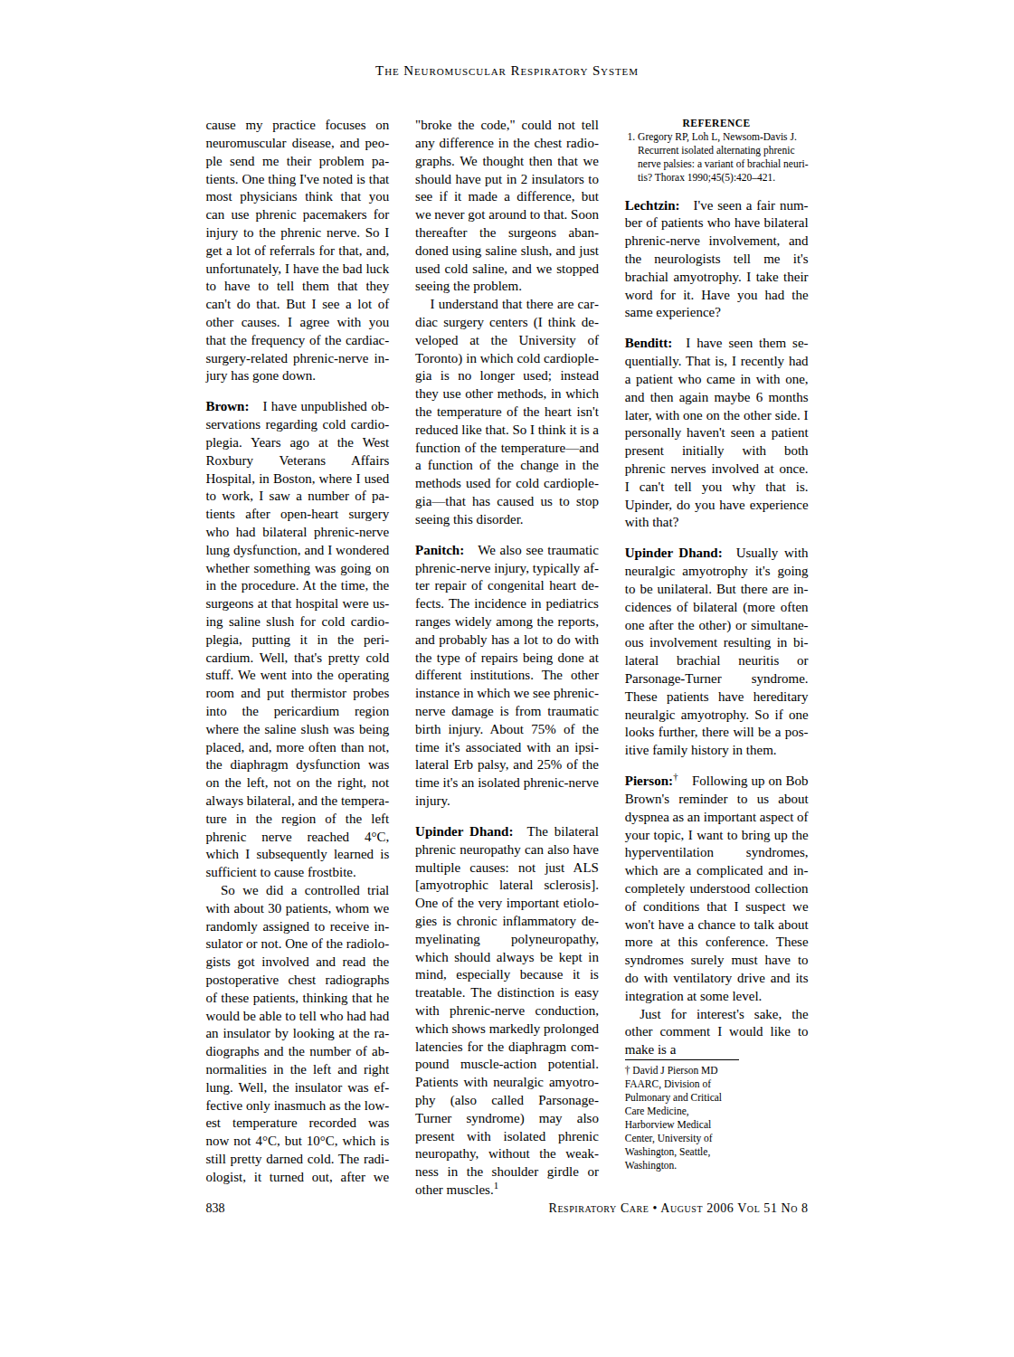The Neuromuscular Respiratory System
cause my practice focuses on neuromuscular disease, and people send me their problem patients. One thing I've noted is that most physicians think that you can use phrenic pacemakers for injury to the phrenic nerve. So I get a lot of referrals for that, and, unfortunately, I have the bad luck to have to tell them that they can't do that. But I see a lot of other causes. I agree with you that the frequency of the cardiac-surgery-related phrenic-nerve injury has gone down.
Brown: I have unpublished observations regarding cold cardioplegia. Years ago at the West Roxbury Veterans Affairs Hospital, in Boston, where I used to work, I saw a number of patients after open-heart surgery who had bilateral phrenic-nerve lung dysfunction, and I wondered whether something was going on in the procedure. At the time, the surgeons at that hospital were using saline slush for cold cardioplegia, putting it in the pericardium. Well, that's pretty cold stuff. We went into the operating room and put thermistor probes into the pericardium region where the saline slush was being placed, and, more often than not, the diaphragm dysfunction was on the left, not on the right, not always bilateral, and the temperature in the region of the left phrenic nerve reached 4°C, which I subsequently learned is sufficient to cause frostbite.
So we did a controlled trial with about 30 patients, whom we randomly assigned to receive insulator or not. One of the radiologists got involved and read the postoperative chest radiographs of these patients, thinking that he would be able to tell who had had an insulator by looking at the radiographs and the number of abnormalities in the left and right lung. Well, the insulator was effective only inasmuch as the lowest temperature recorded was now not 4°C, but 10°C, which is still pretty darned cold. The radiologist, it turned out, after we "broke the code," could not tell any difference in the chest radiographs. We thought then that we should have put in 2 insulators to see if it made a difference, but we never got around to that. Soon thereafter the surgeons abandoned using saline slush, and just used cold saline, and we stopped seeing the problem.
I understand that there are cardiac surgery centers (I think developed at the University of Toronto) in which cold cardioplegia is no longer used; instead they use other methods, in which the temperature of the heart isn't reduced like that. So I think it is a function of the temperature—and a function of the change in the methods used for cold cardioplegia—that has caused us to stop seeing this disorder.
Panitch: We also see traumatic phrenic-nerve injury, typically after repair of congenital heart defects. The incidence in pediatrics ranges widely among the reports, and probably has a lot to do with the type of repairs being done at different institutions. The other instance in which we see phrenic-nerve damage is from traumatic birth injury. About 75% of the time it's associated with an ipsilateral Erb palsy, and 25% of the time it's an isolated phrenic-nerve injury.
Upinder Dhand: The bilateral phrenic neuropathy can also have multiple causes: not just ALS [amyotrophic lateral sclerosis]. One of the very important etiologies is chronic inflammatory demyelinating polyneuropathy, which should always be kept in mind, especially because it is treatable. The distinction is easy with phrenic-nerve conduction, which shows markedly prolonged latencies for the diaphragm compound muscle-action potential. Patients with neuralgic amyotrophy (also called Parsonage-Turner syndrome) may also present with isolated phrenic neuropathy, without the weakness in the shoulder girdle or other muscles.1
REFERENCE
Gregory RP, Loh L, Newsom-Davis J. Recurrent isolated alternating phrenic nerve palsies: a variant of brachial neuritis? Thorax 1990;45(5):420–421.
Lechtzin: I've seen a fair number of patients who have bilateral phrenic-nerve involvement, and the neurologists tell me it's brachial amyotrophy. I take their word for it. Have you had the same experience?
Benditt: I have seen them sequentially. That is, I recently had a patient who came in with one, and then again maybe 6 months later, with one on the other side. I personally haven't seen a patient present initially with both phrenic nerves involved at once. I can't tell you why that is. Upinder, do you have experience with that?
Upinder Dhand: Usually with neuralgic amyotrophy it's going to be unilateral. But there are incidences of bilateral (more often one after the other) or simultaneous involvement resulting in bilateral brachial neuritis or Parsonage-Turner syndrome. These patients have hereditary neuralgic amyotrophy. So if one looks further, there will be a positive family history in them.
Pierson:† Following up on Bob Brown's reminder to us about dyspnea as an important aspect of your topic, I want to bring up the hyperventilation syndromes, which are a complicated and incompletely understood collection of conditions that I suspect we won't have a chance to talk about more at this conference. These syndromes surely must have to do with ventilatory drive and its integration at some level.
Just for interest's sake, the other comment I would like to make is a
† David J Pierson MD FAARC, Division of Pulmonary and Critical Care Medicine, Harborview Medical Center, University of Washington, Seattle, Washington.
838
Respiratory Care • August 2006 Vol 51 No 8